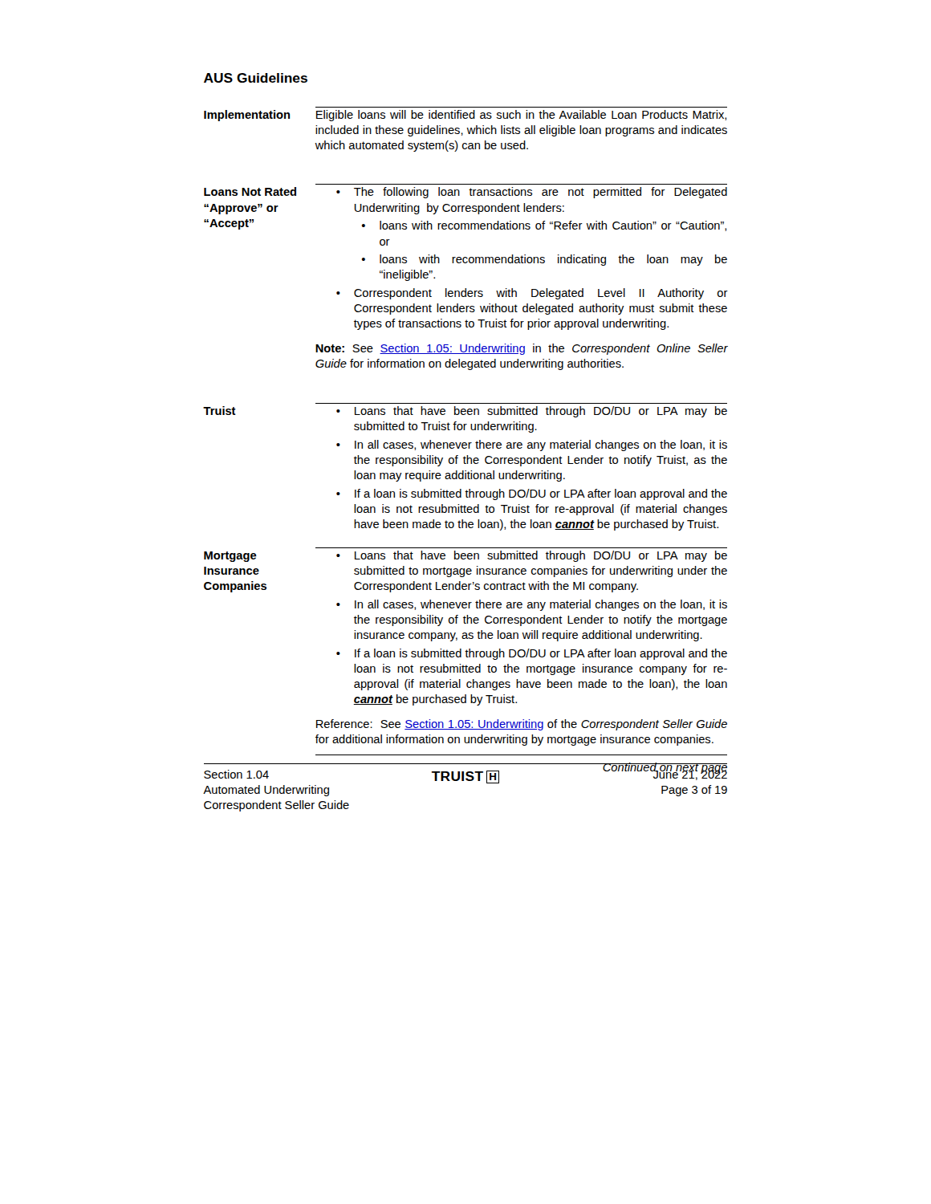AUS Guidelines
| Implementation | Eligible loans will be identified as such in the Available Loan Products Matrix, included in these guidelines, which lists all eligible loan programs and indicates which automated system(s) can be used. |
| Loans Not Rated “Approve” or “Accept” | The following loan transactions are not permitted for Delegated Underwriting by Correspondent lenders: loans with recommendations of “Refer with Caution” or “Caution”, or loans with recommendations indicating the loan may be “ineligible”. Correspondent lenders with Delegated Level II Authority or Correspondent lenders without delegated authority must submit these types of transactions to Truist for prior approval underwriting. Note: See Section 1.05: Underwriting in the Correspondent Online Seller Guide for information on delegated underwriting authorities. |
| Truist | Loans that have been submitted through DO/DU or LPA may be submitted to Truist for underwriting. In all cases, whenever there are any material changes on the loan, it is the responsibility of the Correspondent Lender to notify Truist, as the loan may require additional underwriting. If a loan is submitted through DO/DU or LPA after loan approval and the loan is not resubmitted to Truist for re-approval (if material changes have been made to the loan), the loan cannot be purchased by Truist. |
| Mortgage Insurance Companies | Loans that have been submitted through DO/DU or LPA may be submitted to mortgage insurance companies for underwriting under the Correspondent Lender’s contract with the MI company. In all cases, whenever there are any material changes on the loan, it is the responsibility of the Correspondent Lender to notify the mortgage insurance company, as the loan will require additional underwriting. If a loan is submitted through DO/DU or LPA after loan approval and the loan is not resubmitted to the mortgage insurance company for re-approval (if material changes have been made to the loan), the loan cannot be purchased by Truist. Reference: See Section 1.05: Underwriting of the Correspondent Seller Guide for additional information on underwriting by mortgage insurance companies. |
| | Continued on next page |
| Section 1.04 Automated Underwriting Correspondent Seller Guide | TRUIST H | June 21, 2022 Page 3 of 19 |